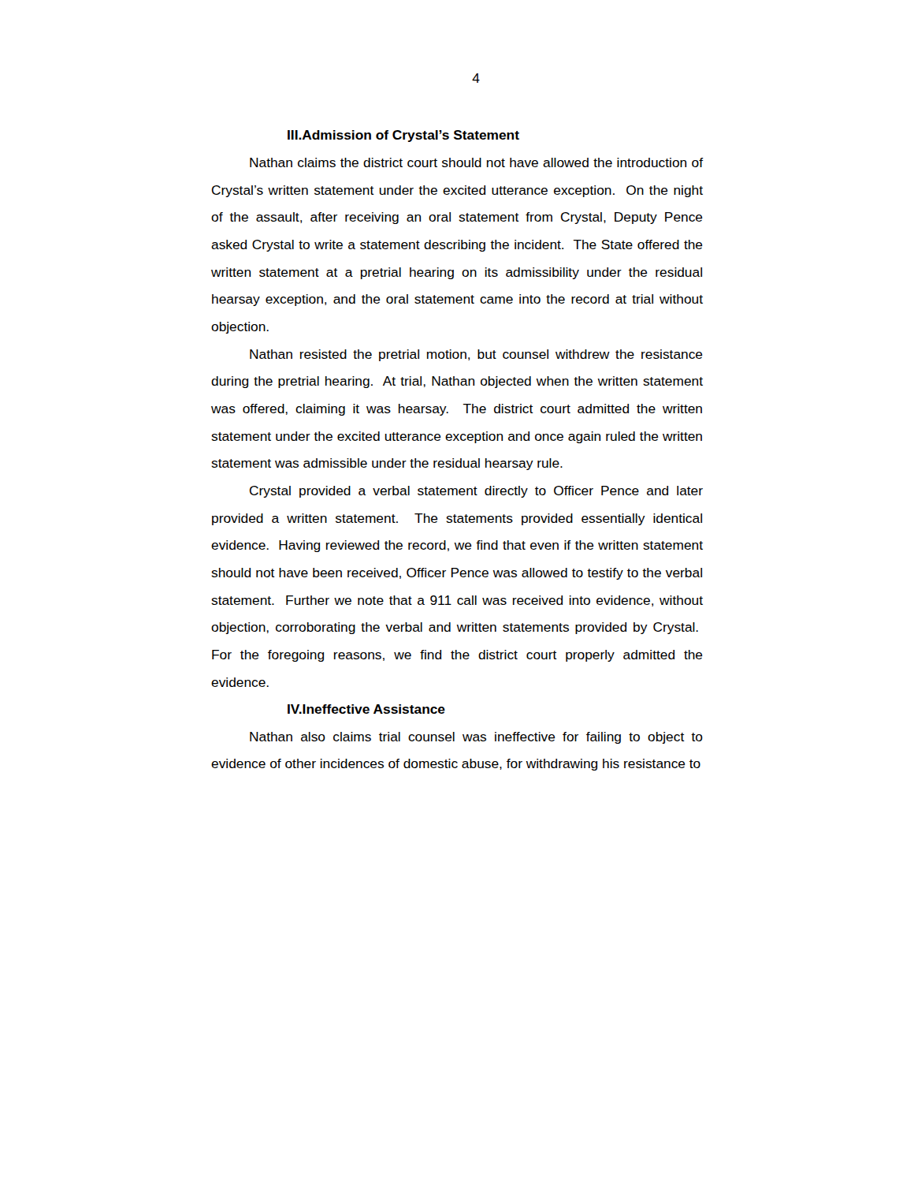4
III. Admission of Crystal’s Statement
Nathan claims the district court should not have allowed the introduction of Crystal’s written statement under the excited utterance exception. On the night of the assault, after receiving an oral statement from Crystal, Deputy Pence asked Crystal to write a statement describing the incident. The State offered the written statement at a pretrial hearing on its admissibility under the residual hearsay exception, and the oral statement came into the record at trial without objection.
Nathan resisted the pretrial motion, but counsel withdrew the resistance during the pretrial hearing. At trial, Nathan objected when the written statement was offered, claiming it was hearsay. The district court admitted the written statement under the excited utterance exception and once again ruled the written statement was admissible under the residual hearsay rule.
Crystal provided a verbal statement directly to Officer Pence and later provided a written statement. The statements provided essentially identical evidence. Having reviewed the record, we find that even if the written statement should not have been received, Officer Pence was allowed to testify to the verbal statement. Further we note that a 911 call was received into evidence, without objection, corroborating the verbal and written statements provided by Crystal. For the foregoing reasons, we find the district court properly admitted the evidence.
IV. Ineffective Assistance
Nathan also claims trial counsel was ineffective for failing to object to evidence of other incidences of domestic abuse, for withdrawing his resistance to